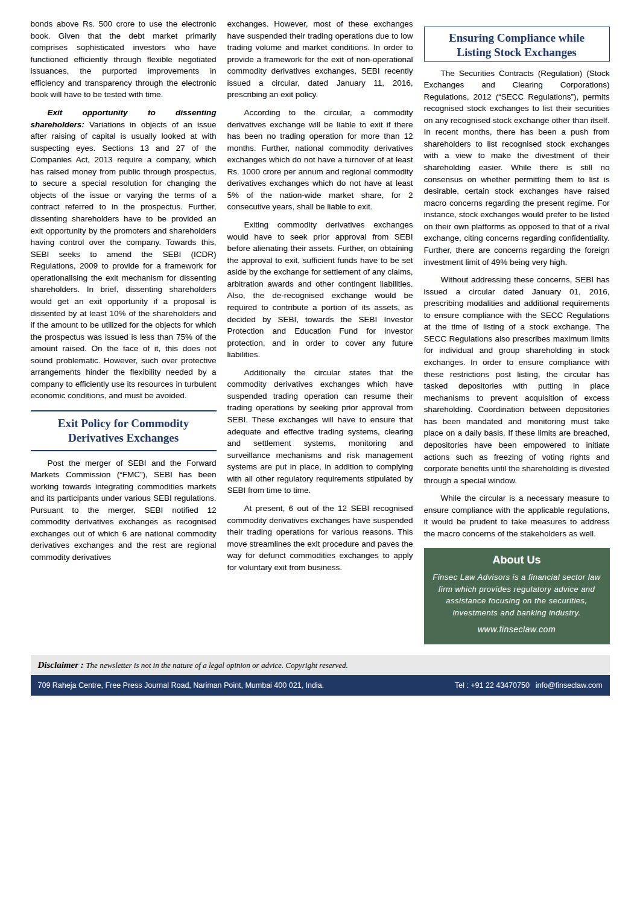bonds above Rs. 500 crore to use the electronic book. Given that the debt market primarily comprises sophisticated investors who have functioned efficiently through flexible negotiated issuances, the purported improvements in efficiency and transparency through the electronic book will have to be tested with time.
Exit opportunity to dissenting shareholders: Variations in objects of an issue after raising of capital is usually looked at with suspecting eyes. Sections 13 and 27 of the Companies Act, 2013 require a company, which has raised money from public through prospectus, to secure a special resolution for changing the objects of the issue or varying the terms of a contract referred to in the prospectus. Further, dissenting shareholders have to be provided an exit opportunity by the promoters and shareholders having control over the company. Towards this, SEBI seeks to amend the SEBI (ICDR) Regulations, 2009 to provide for a framework for operationalising the exit mechanism for dissenting shareholders. In brief, dissenting shareholders would get an exit opportunity if a proposal is dissented by at least 10% of the shareholders and if the amount to be utilized for the objects for which the prospectus was issued is less than 75% of the amount raised. On the face of it, this does not sound problematic. However, such over protective arrangements hinder the flexibility needed by a company to efficiently use its resources in turbulent economic conditions, and must be avoided.
Exit Policy for Commodity
Derivatives Exchanges
Post the merger of SEBI and the Forward Markets Commission (“FMC”), SEBI has been working towards integrating commodities markets and its participants under various SEBI regulations. Pursuant to the merger, SEBI notified 12 commodity derivatives exchanges as recognised exchanges out of which 6 are national commodity derivatives exchanges and the rest are regional commodity derivatives
exchanges. However, most of these exchanges have suspended their trading operations due to low trading volume and market conditions. In order to provide a framework for the exit of non-operational commodity derivatives exchanges, SEBI recently issued a circular, dated January 11, 2016, prescribing an exit policy.
According to the circular, a commodity derivatives exchange will be liable to exit if there has been no trading operation for more than 12 months. Further, national commodity derivatives exchanges which do not have a turnover of at least Rs. 1000 crore per annum and regional commodity derivatives exchanges which do not have at least 5% of the nation-wide market share, for 2 consecutive years, shall be liable to exit.
Exiting commodity derivatives exchanges would have to seek prior approval from SEBI before alienating their assets. Further, on obtaining the approval to exit, sufficient funds have to be set aside by the exchange for settlement of any claims, arbitration awards and other contingent liabilities. Also, the de-recognised exchange would be required to contribute a portion of its assets, as decided by SEBI, towards the SEBI Investor Protection and Education Fund for investor protection, and in order to cover any future liabilities.
Additionally the circular states that the commodity derivatives exchanges which have suspended trading operation can resume their trading operations by seeking prior approval from SEBI. These exchanges will have to ensure that adequate and effective trading systems, clearing and settlement systems, monitoring and surveillance mechanisms and risk management systems are put in place, in addition to complying with all other regulatory requirements stipulated by SEBI from time to time.
At present, 6 out of the 12 SEBI recognised commodity derivatives exchanges have suspended their trading operations for various reasons. This move streamlines the exit procedure and paves the way for defunct commodities exchanges to apply for voluntary exit from business.
Ensuring Compliance while
Listing Stock Exchanges
The Securities Contracts (Regulation) (Stock Exchanges and Clearing Corporations) Regulations, 2012 (“SECC Regulations”), permits recognised stock exchanges to list their securities on any recognised stock exchange other than itself. In recent months, there has been a push from shareholders to list recognised stock exchanges with a view to make the divestment of their shareholding easier. While there is still no consensus on whether permitting them to list is desirable, certain stock exchanges have raised macro concerns regarding the present regime. For instance, stock exchanges would prefer to be listed on their own platforms as opposed to that of a rival exchange, citing concerns regarding confidentiality. Further, there are concerns regarding the foreign investment limit of 49% being very high.
Without addressing these concerns, SEBI has issued a circular dated January 01, 2016, prescribing modalities and additional requirements to ensure compliance with the SECC Regulations at the time of listing of a stock exchange. The SECC Regulations also prescribes maximum limits for individual and group shareholding in stock exchanges. In order to ensure compliance with these restrictions post listing, the circular has tasked depositories with putting in place mechanisms to prevent acquisition of excess shareholding. Coordination between depositories has been mandated and monitoring must take place on a daily basis. If these limits are breached, depositories have been empowered to initiate actions such as freezing of voting rights and corporate benefits until the shareholding is divested through a special window.
While the circular is a necessary measure to ensure compliance with the applicable regulations, it would be prudent to take measures to address the macro concerns of the stakeholders as well.
About Us
Finsec Law Advisors is a financial sector law firm which provides regulatory advice and assistance focusing on the securities, investments and banking industry.
www.finseclaw.com
Disclaimer : The newsletter is not in the nature of a legal opinion or advice. Copyright reserved.
709 Raheja Centre, Free Press Journal Road, Nariman Point, Mumbai 400 021, India.
Tel : +91 22 43470750
info@finseclaw.com